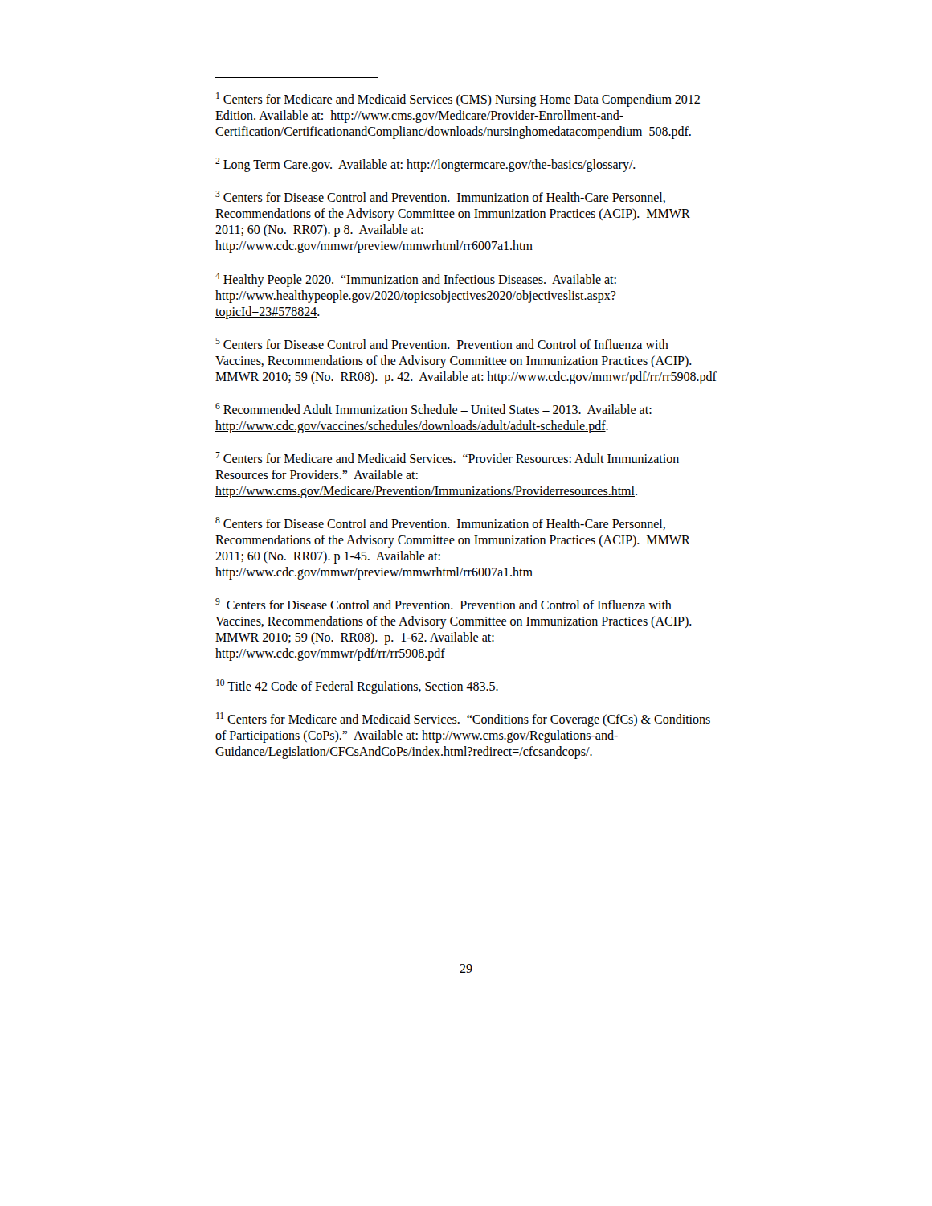1 Centers for Medicare and Medicaid Services (CMS) Nursing Home Data Compendium 2012 Edition. Available at: http://www.cms.gov/Medicare/Provider-Enrollment-and-Certification/CertificationandComplianc/downloads/nursinghomedatacompendium_508.pdf.
2 Long Term Care.gov. Available at: http://longtermcare.gov/the-basics/glossary/.
3 Centers for Disease Control and Prevention. Immunization of Health-Care Personnel, Recommendations of the Advisory Committee on Immunization Practices (ACIP). MMWR 2011; 60 (No. RR07). p 8. Available at: http://www.cdc.gov/mmwr/preview/mmwrhtml/rr6007a1.htm
4 Healthy People 2020. “Immunization and Infectious Diseases. Available at: http://www.healthypeople.gov/2020/topicsobjectives2020/objectiveslist.aspx?topicId=23#578824.
5 Centers for Disease Control and Prevention. Prevention and Control of Influenza with Vaccines, Recommendations of the Advisory Committee on Immunization Practices (ACIP). MMWR 2010; 59 (No. RR08). p. 42. Available at: http://www.cdc.gov/mmwr/pdf/rr/rr5908.pdf
6 Recommended Adult Immunization Schedule – United States – 2013. Available at: http://www.cdc.gov/vaccines/schedules/downloads/adult/adult-schedule.pdf.
7 Centers for Medicare and Medicaid Services. “Provider Resources: Adult Immunization Resources for Providers.” Available at: http://www.cms.gov/Medicare/Prevention/Immunizations/Providerresources.html.
8 Centers for Disease Control and Prevention. Immunization of Health-Care Personnel, Recommendations of the Advisory Committee on Immunization Practices (ACIP). MMWR 2011; 60 (No. RR07). p 1-45. Available at: http://www.cdc.gov/mmwr/preview/mmwrhtml/rr6007a1.htm
9 Centers for Disease Control and Prevention. Prevention and Control of Influenza with Vaccines, Recommendations of the Advisory Committee on Immunization Practices (ACIP). MMWR 2010; 59 (No. RR08). p. 1-62. Available at: http://www.cdc.gov/mmwr/pdf/rr/rr5908.pdf
10 Title 42 Code of Federal Regulations, Section 483.5.
11 Centers for Medicare and Medicaid Services. “Conditions for Coverage (CfCs) & Conditions of Participations (CoPs).” Available at: http://www.cms.gov/Regulations-and-Guidance/Legislation/CFCsAndCoPs/index.html?redirect=/cfcsandcops/.
29